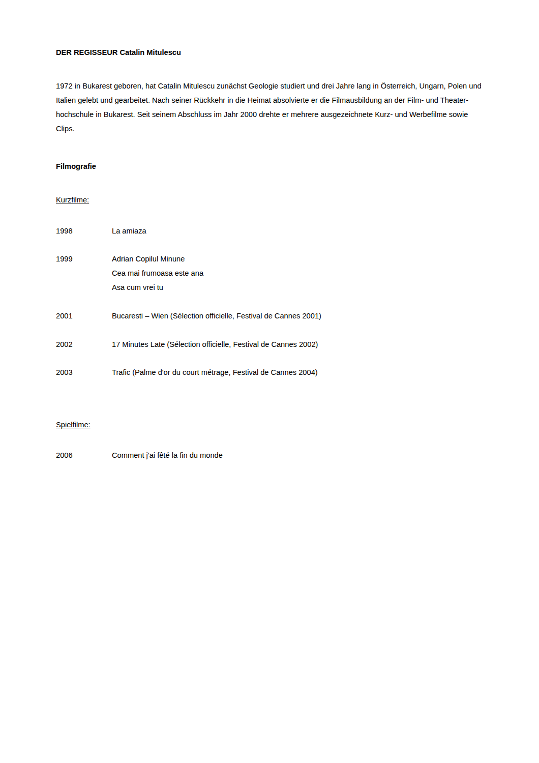DER REGISSEUR Catalin Mitulescu
1972 in Bukarest geboren, hat Catalin Mitulescu zunächst Geologie studiert und drei Jahre lang in Österreich, Ungarn, Polen und Italien gelebt und gearbeitet. Nach seiner Rückkehr in die Heimat absolvierte er die Filmausbildung an der Film- und Theater-hochschule in Bukarest. Seit seinem Abschluss im Jahr 2000 drehte er mehrere ausgezeichnete Kurz- und Werbefilme sowie Clips.
Filmografie
Kurzfilme:
| 1998 | La amiaza |
| 1999 | Adrian Copilul Minune Cea mai frumoasa este ana Asa cum vrei tu |
| 2001 | Bucaresti – Wien (Sélection officielle, Festival de Cannes 2001) |
| 2002 | 17 Minutes Late (Sélection officielle, Festival de Cannes 2002) |
| 2003 | Trafic (Palme d'or du court métrage, Festival de Cannes 2004) |
Spielfilme:
| 2006 | Comment j'ai fêté la fin du monde |